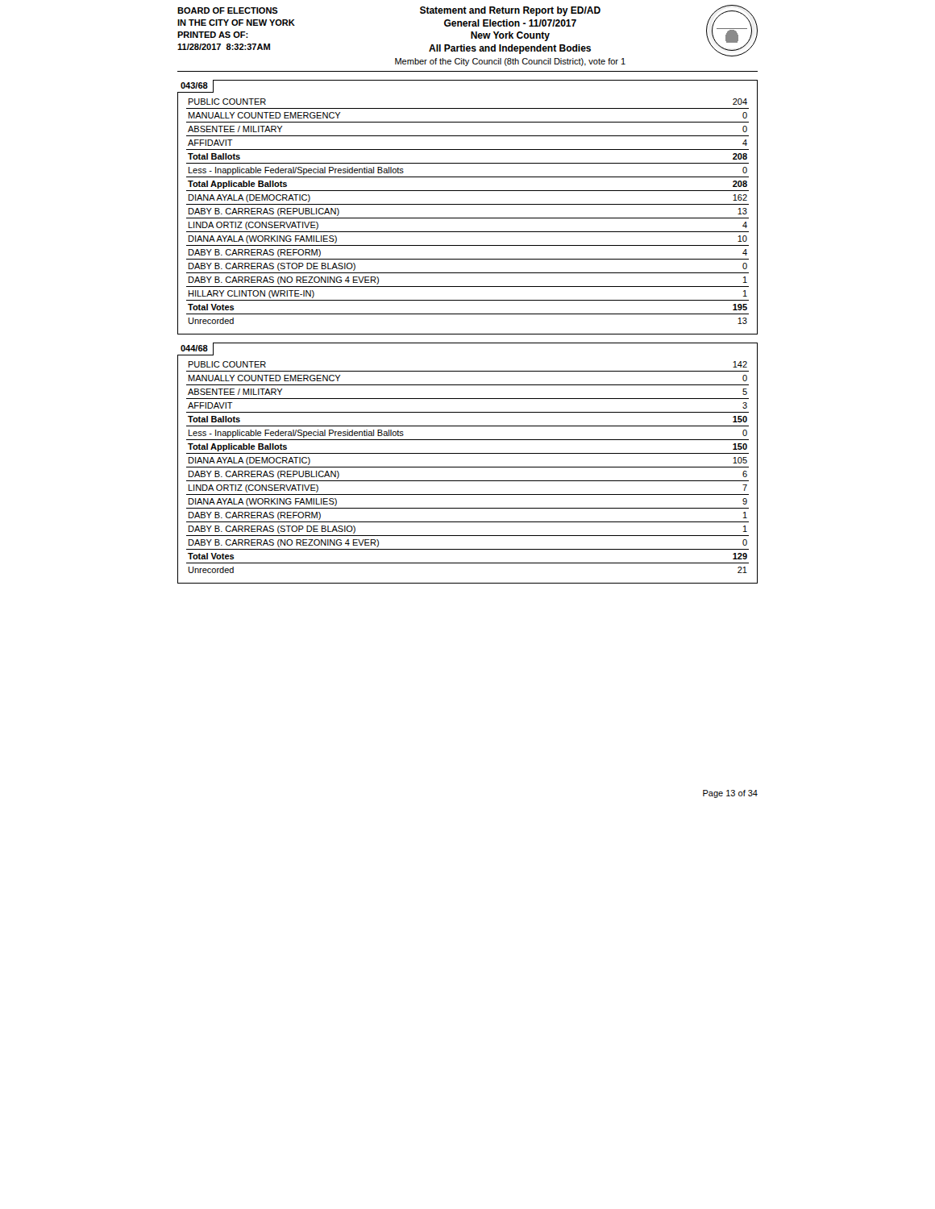BOARD OF ELECTIONS
IN THE CITY OF NEW YORK
PRINTED AS OF:
11/28/2017 8:32:37AM
Statement and Return Report by ED/AD
General Election - 11/07/2017
New York County
All Parties and Independent Bodies
Member of the City Council (8th Council District), vote for 1
043/68
| PUBLIC COUNTER | 204 |
| MANUALLY COUNTED EMERGENCY | 0 |
| ABSENTEE / MILITARY | 0 |
| AFFIDAVIT | 4 |
| Total Ballots | 208 |
| Less - Inapplicable Federal/Special Presidential Ballots | 0 |
| Total Applicable Ballots | 208 |
| DIANA AYALA (DEMOCRATIC) | 162 |
| DABY B. CARRERAS (REPUBLICAN) | 13 |
| LINDA ORTIZ (CONSERVATIVE) | 4 |
| DIANA AYALA (WORKING FAMILIES) | 10 |
| DABY B. CARRERAS (REFORM) | 4 |
| DABY B. CARRERAS (STOP DE BLASIO) | 0 |
| DABY B. CARRERAS (NO REZONING 4 EVER) | 1 |
| HILLARY CLINTON (WRITE-IN) | 1 |
| Total Votes | 195 |
| Unrecorded | 13 |
044/68
| PUBLIC COUNTER | 142 |
| MANUALLY COUNTED EMERGENCY | 0 |
| ABSENTEE / MILITARY | 5 |
| AFFIDAVIT | 3 |
| Total Ballots | 150 |
| Less - Inapplicable Federal/Special Presidential Ballots | 0 |
| Total Applicable Ballots | 150 |
| DIANA AYALA (DEMOCRATIC) | 105 |
| DABY B. CARRERAS (REPUBLICAN) | 6 |
| LINDA ORTIZ (CONSERVATIVE) | 7 |
| DIANA AYALA (WORKING FAMILIES) | 9 |
| DABY B. CARRERAS (REFORM) | 1 |
| DABY B. CARRERAS (STOP DE BLASIO) | 1 |
| DABY B. CARRERAS (NO REZONING 4 EVER) | 0 |
| Total Votes | 129 |
| Unrecorded | 21 |
Page 13 of 34